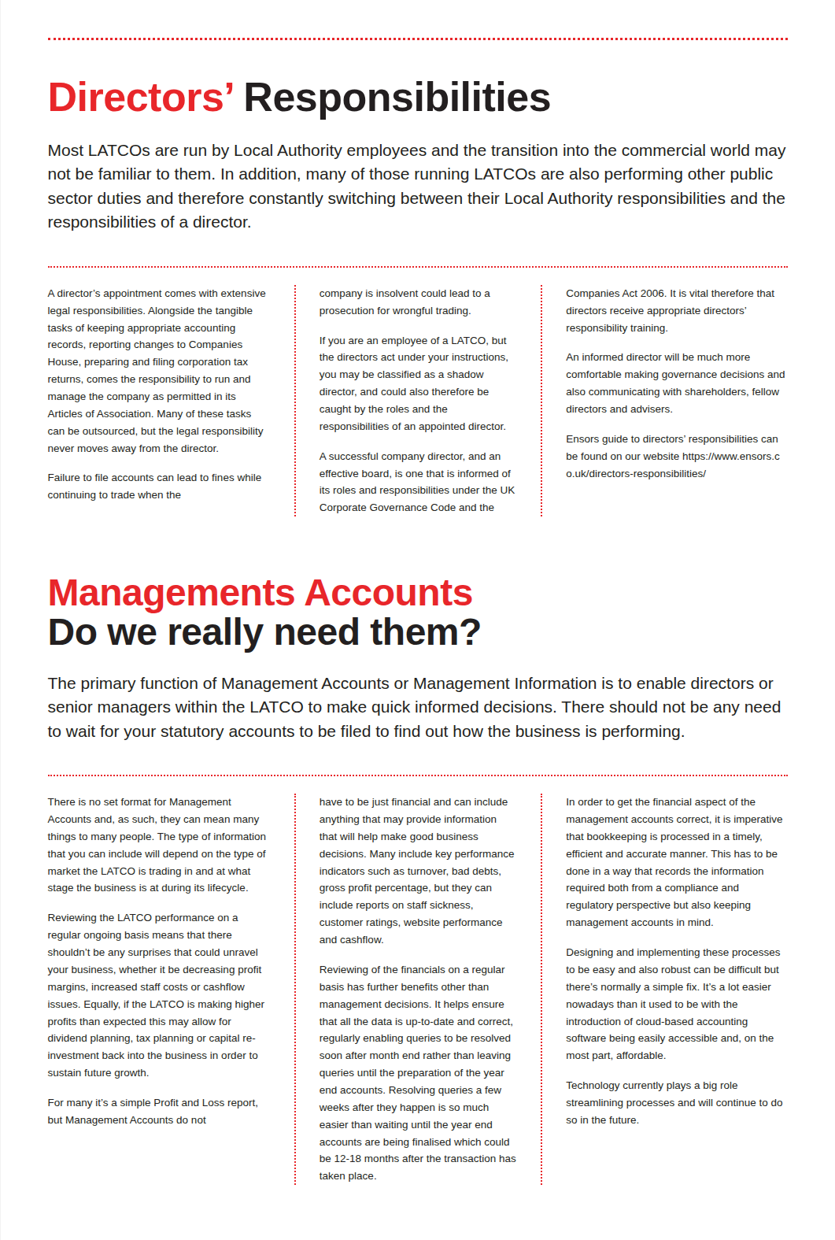Directors’ Responsibilities
Most LATCOs are run by Local Authority employees and the transition into the commercial world may not be familiar to them. In addition, many of those running LATCOs are also performing other public sector duties and therefore constantly switching between their Local Authority responsibilities and the responsibilities of a director.
A director’s appointment comes with extensive legal responsibilities. Alongside the tangible tasks of keeping appropriate accounting records, reporting changes to Companies House, preparing and filing corporation tax returns, comes the responsibility to run and manage the company as permitted in its Articles of Association. Many of these tasks can be outsourced, but the legal responsibility never moves away from the director.
Failure to file accounts can lead to fines while continuing to trade when the
company is insolvent could lead to a prosecution for wrongful trading.
If you are an employee of a LATCO, but the directors act under your instructions, you may be classified as a shadow director, and could also therefore be caught by the roles and the responsibilities of an appointed director.
A successful company director, and an effective board, is one that is informed of its roles and responsibilities under the UK Corporate Governance Code and the
Companies Act 2006. It is vital therefore that directors receive appropriate directors’ responsibility training.
An informed director will be much more comfortable making governance decisions and also communicating with shareholders, fellow directors and advisers.
Ensors guide to directors’ responsibilities can be found on our website https://www.ensors.co.uk/directors-responsibilities/
Managements Accounts Do we really need them?
The primary function of Management Accounts or Management Information is to enable directors or senior managers within the LATCO to make quick informed decisions. There should not be any need to wait for your statutory accounts to be filed to find out how the business is performing.
There is no set format for Management Accounts and, as such, they can mean many things to many people. The type of information that you can include will depend on the type of market the LATCO is trading in and at what stage the business is at during its lifecycle.
Reviewing the LATCO performance on a regular ongoing basis means that there shouldn’t be any surprises that could unravel your business, whether it be decreasing profit margins, increased staff costs or cashflow issues. Equally, if the LATCO is making higher profits than expected this may allow for dividend planning, tax planning or capital re-investment back into the business in order to sustain future growth.
For many it’s a simple Profit and Loss report, but Management Accounts do not
have to be just financial and can include anything that may provide information that will help make good business decisions. Many include key performance indicators such as turnover, bad debts, gross profit percentage, but they can include reports on staff sickness, customer ratings, website performance and cashflow.
Reviewing of the financials on a regular basis has further benefits other than management decisions. It helps ensure that all the data is up-to-date and correct, regularly enabling queries to be resolved soon after month end rather than leaving queries until the preparation of the year end accounts. Resolving queries a few weeks after they happen is so much easier than waiting until the year end accounts are being finalised which could be 12-18 months after the transaction has taken place.
In order to get the financial aspect of the management accounts correct, it is imperative that bookkeeping is processed in a timely, efficient and accurate manner. This has to be done in a way that records the information required both from a compliance and regulatory perspective but also keeping management accounts in mind.
Designing and implementing these processes to be easy and also robust can be difficult but there’s normally a simple fix. It’s a lot easier nowadays than it used to be with the introduction of cloud-based accounting software being easily accessible and, on the most part, affordable.
Technology currently plays a big role streamlining processes and will continue to do so in the future.